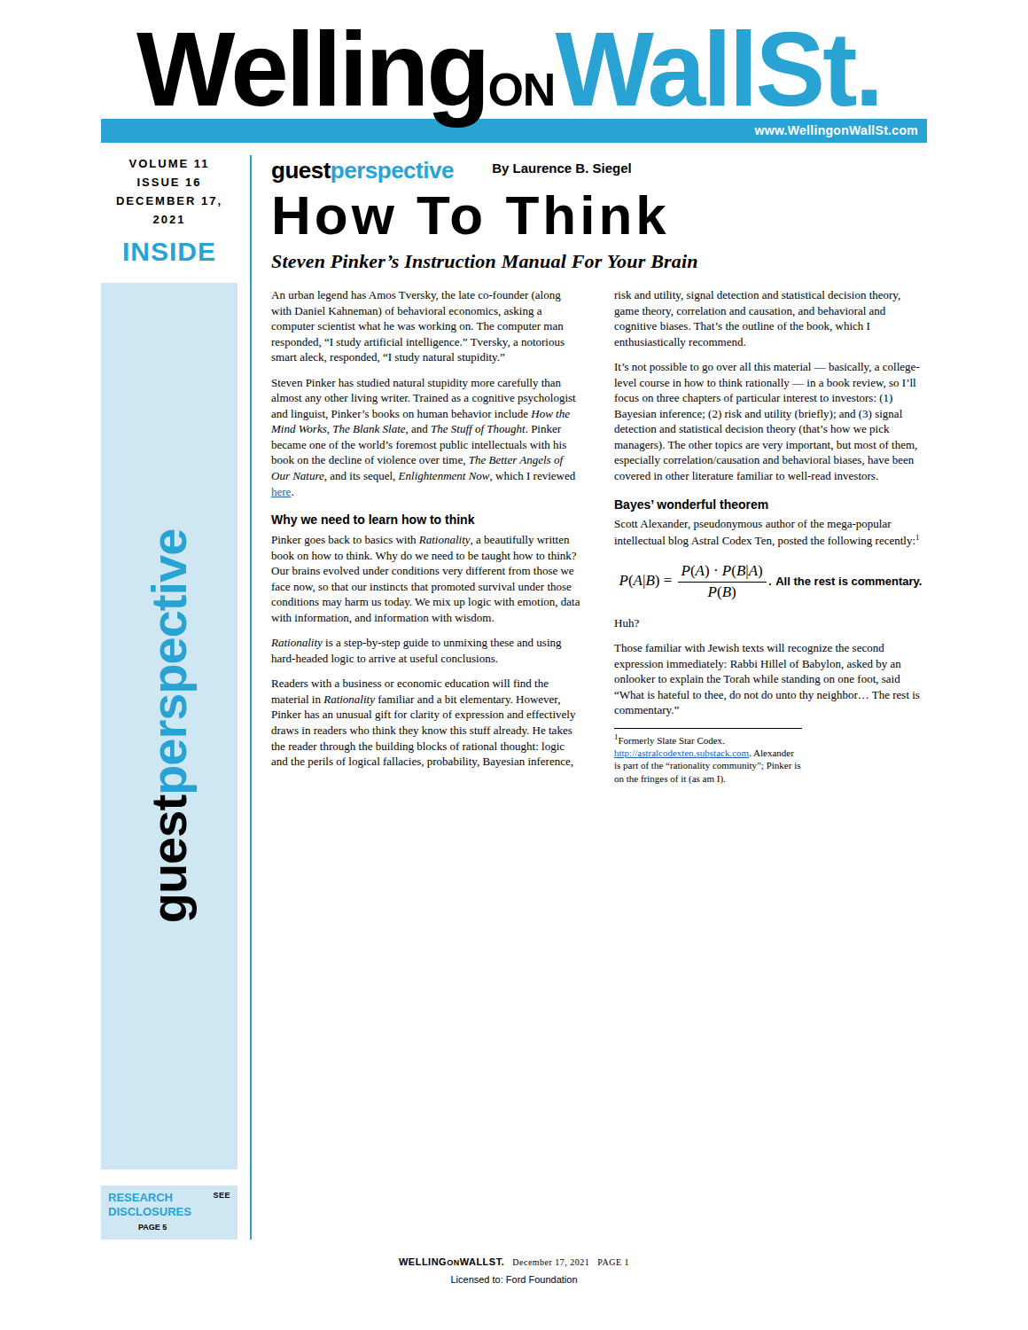Welling ON WallSt.
www.WellingonWallSt.com
VOLUME 11
ISSUE 16
DECEMBER 17, 2021
INSIDE
guest perspective
SEE RESEARCH
DISCLOSURES PAGE 5
guest perspective By Laurence B. Siegel
How To Think
Steven Pinker’s Instruction Manual For Your Brain
An urban legend has Amos Tversky, the late co-founder (along with Daniel Kahneman) of behavioral economics, asking a computer scientist what he was working on. The computer man responded, “I study artificial intelligence.” Tversky, a notorious smart aleck, responded, “I study natural stupidity.”
Steven Pinker has studied natural stupidity more carefully than almost any other living writer. Trained as a cognitive psychologist and linguist, Pinker’s books on human behavior include How the Mind Works, The Blank Slate, and The Stuff of Thought. Pinker became one of the world’s foremost public intellectuals with his book on the decline of violence over time, The Better Angels of Our Nature, and its sequel, Enlightenment Now, which I reviewed here.
Why we need to learn how to think
Pinker goes back to basics with Rationality, a beautifully written book on how to think. Why do we need to be taught how to think? Our brains evolved under conditions very different from those we face now, so that our instincts that promoted survival under those conditions may harm us today. We mix up logic with emotion, data with information, and information with wisdom.
Rationality is a step-by-step guide to unmixing these and using hard-headed logic to arrive at useful conclusions.
Readers with a business or economic education will find the material in Rationality familiar and a bit elementary. However, Pinker has an unusual gift for clarity of expression and effectively draws in readers who think they know this stuff already. He takes the reader through the building blocks of rational thought: logic and the perils of logical fallacies, probability, Bayesian inference, risk and utility, signal detection and statistical decision theory, game theory, correlation and causation, and behavioral and cognitive biases. That’s the outline of the book, which I enthusiastically recommend.
It’s not possible to go over all this material — basically, a college-level course in how to think rationally — in a book review, so I’ll focus on three chapters of particular interest to investors: (1) Bayesian inference; (2) risk and utility (briefly); and (3) signal detection and statistical decision theory (that’s how we pick managers). The other topics are very important, but most of them, especially correlation/causation and behavioral biases, have been covered in other literature familiar to well-read investors.
Bayes’ wonderful theorem
Scott Alexander, pseudonymous author of the mega-popular intellectual blog Astral Codex Ten, posted the following recently:1
P(A|B) = P(A) · P(B|A) P(B) . All the rest is commentary.
Huh?
Those familiar with Jewish texts will recognize the second expression immediately: Rabbi Hillel of Babylon, asked by an onlooker to explain the Torah while standing on one foot, said “What is hateful to thee, do not do unto thy neighbor… The rest is commentary.”
1Formerly Slate Star Codex. http://astralcodexten.substack.com. Alexander is part of the “rationality community”; Pinker is on the fringes of it (as am I).
WELLINGONWALLST. December 17, 2021 PAGE 1
Licensed to: Ford Foundation